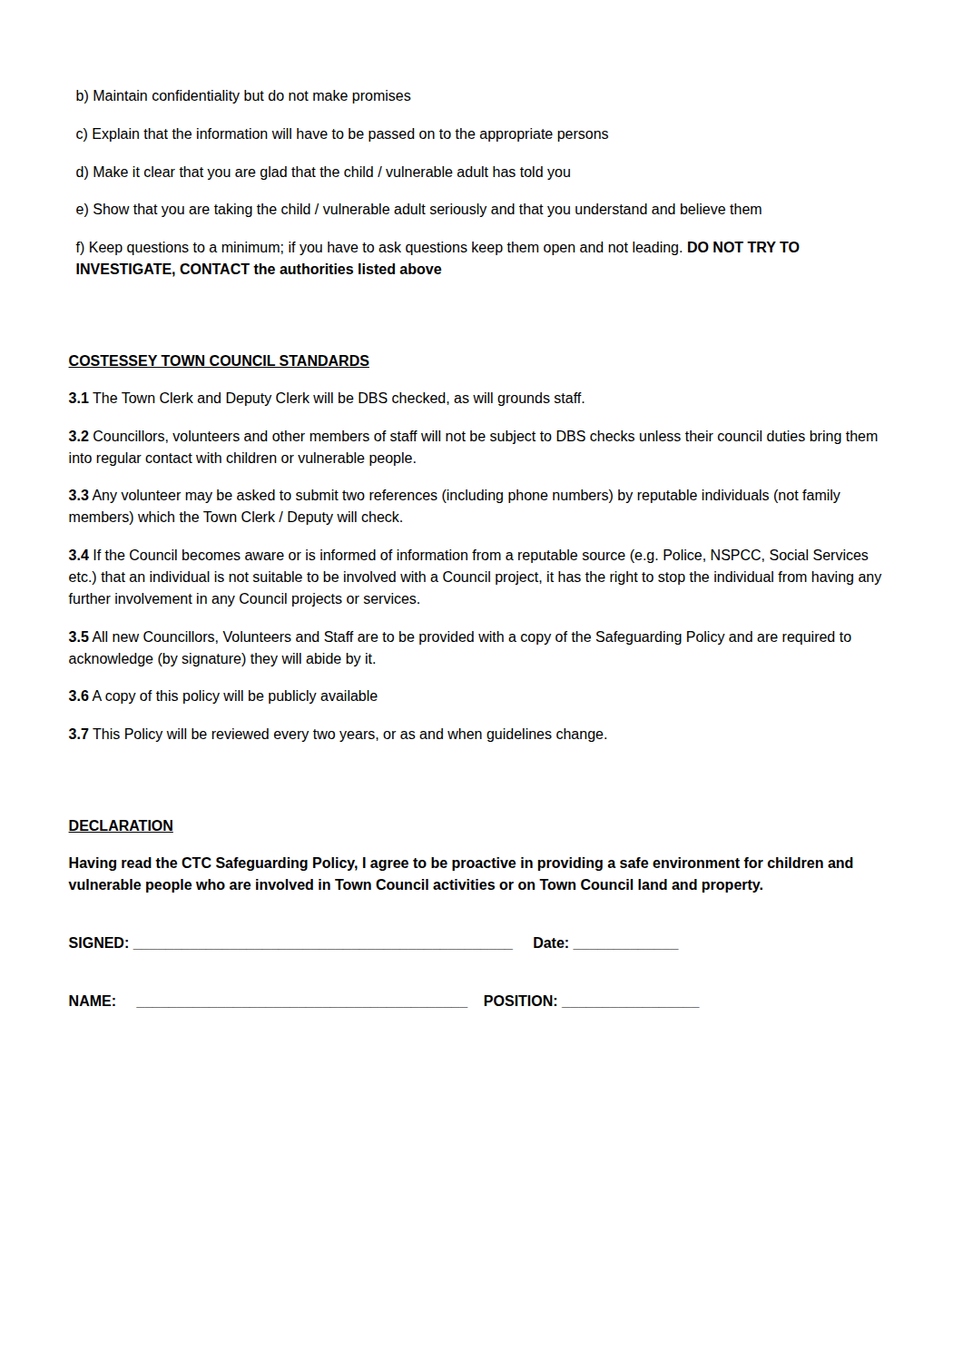b) Maintain confidentiality but do not make promises
c) Explain that the information will have to be passed on to the appropriate persons
d) Make it clear that you are glad that the child / vulnerable adult has told you
e) Show that you are taking the child / vulnerable adult seriously and that you understand and believe them
f) Keep questions to a minimum; if you have to ask questions keep them open and not leading. DO NOT TRY TO INVESTIGATE, CONTACT the authorities listed above
COSTESSEY TOWN COUNCIL STANDARDS
3.1 The Town Clerk and Deputy Clerk will be DBS checked, as will grounds staff.
3.2 Councillors, volunteers and other members of staff will not be subject to DBS checks unless their council duties bring them into regular contact with children or vulnerable people.
3.3 Any volunteer may be asked to submit two references (including phone numbers) by reputable individuals (not family members) which the Town Clerk / Deputy will check.
3.4 If the Council becomes aware or is informed of information from a reputable source (e.g. Police, NSPCC, Social Services etc.) that an individual is not suitable to be involved with a Council project, it has the right to stop the individual from having any further involvement in any Council projects or services.
3.5 All new Councillors, Volunteers and Staff are to be provided with a copy of the Safeguarding Policy and are required to acknowledge (by signature) they will abide by it.
3.6 A copy of this policy will be publicly available
3.7 This Policy will be reviewed every two years, or as and when guidelines change.
DECLARATION
Having read the CTC Safeguarding Policy, I agree to be proactive in providing a safe environment for children and vulnerable people who are involved in Town Council activities or on Town Council land and property.
SIGNED: _______________________________________________ Date: _____________
NAME: _________________________________________ POSITION: _________________